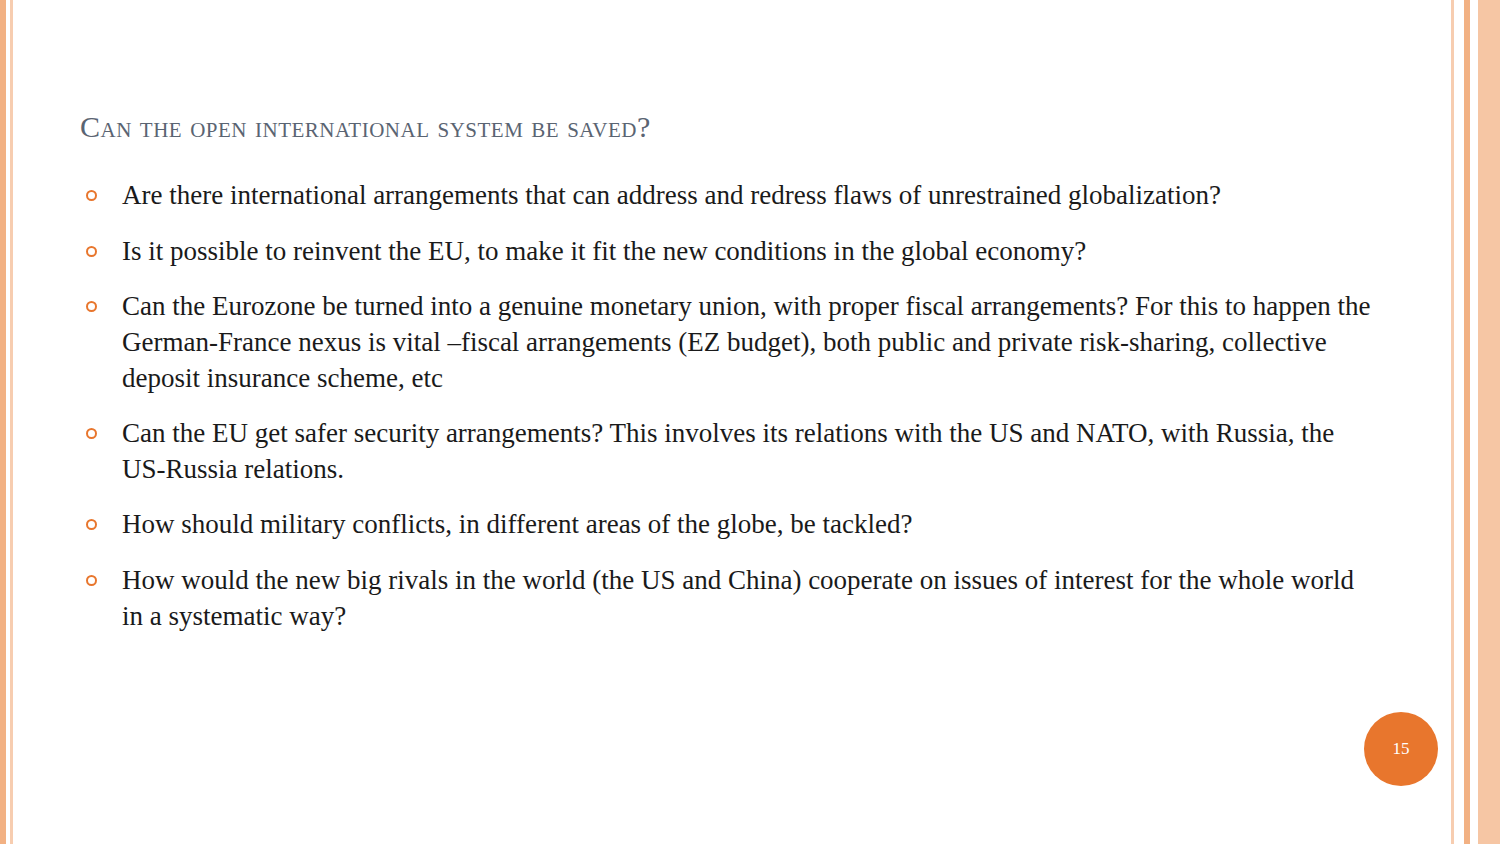Can the open international system be saved?
Are there international arrangements that can address and redress flaws of unrestrained globalization?
Is it possible to reinvent the EU, to make it fit the new conditions in the global economy?
Can the Eurozone be turned into a genuine monetary union, with proper fiscal arrangements? For this to happen the German-France nexus is vital –fiscal arrangements (EZ budget), both public and private risk-sharing, collective deposit insurance scheme, etc
Can the EU get safer security arrangements? This involves its relations with the US and NATO, with Russia, the US-Russia relations.
How should military conflicts, in different areas of the globe, be tackled?
How would the new big rivals in the world (the US and China) cooperate on issues of interest for the whole world in a systematic way?
15